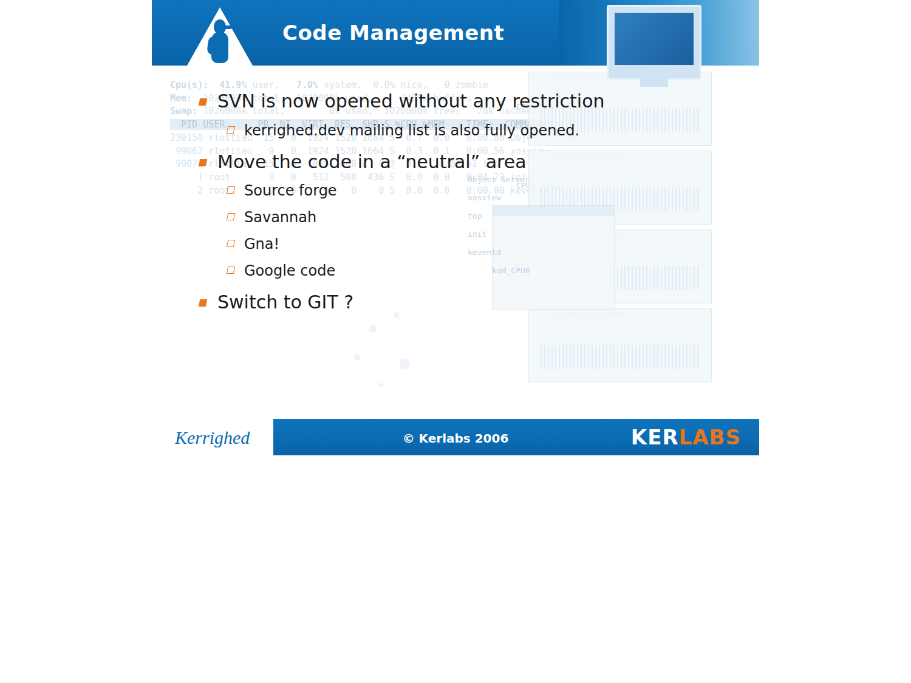Cpu(s): 41.9% user, 7.0% system, 0.0% nice, 0 zombie Mem: 1026008k total, 1020000k used, 3488k buffers Swap: 1026008k total, 0k used, 1020000k free, 78k cached PID USER PR NI VIRT RES SHR S %CPU %MEM TIME+ COMMAND 230150 rlottiau 15 0 1924 1520 1664 S 0.7 0.0 0:00.86 Object Server 99062 rlottiau 9 0 1924 1520 1664 S 0.3 0.1 0:00.56 xosview 99072 rlottiau 15 0 1038 860 R 0.3 0.1 0:00.61 top 1 root 8 0 512 508 436 S 0.0 0.0 0:04.23 init 2 root 9 0 0 0 0 S 0.0 0.0 0:00.00 keventd
USR/NICE/SYS/FREE
USR/NICE/SYS/FREE
USR/NICE/SYS/FREE
USR/NICE/SYS/FREE
CPU0 20%
CPU1 17%
CPU2 100%
Object Server
xosview
top
init
keventd
kqd_CPU0
Code Management
SVN is now opened without any restriction
kerrighed.dev mailing list is also fully opened.
Move the code in a “neutral” area
Source forge
Savannah
Gna!
Google code
Switch to GIT ?
Kerrighed
© Kerlabs 2006
KER LABS